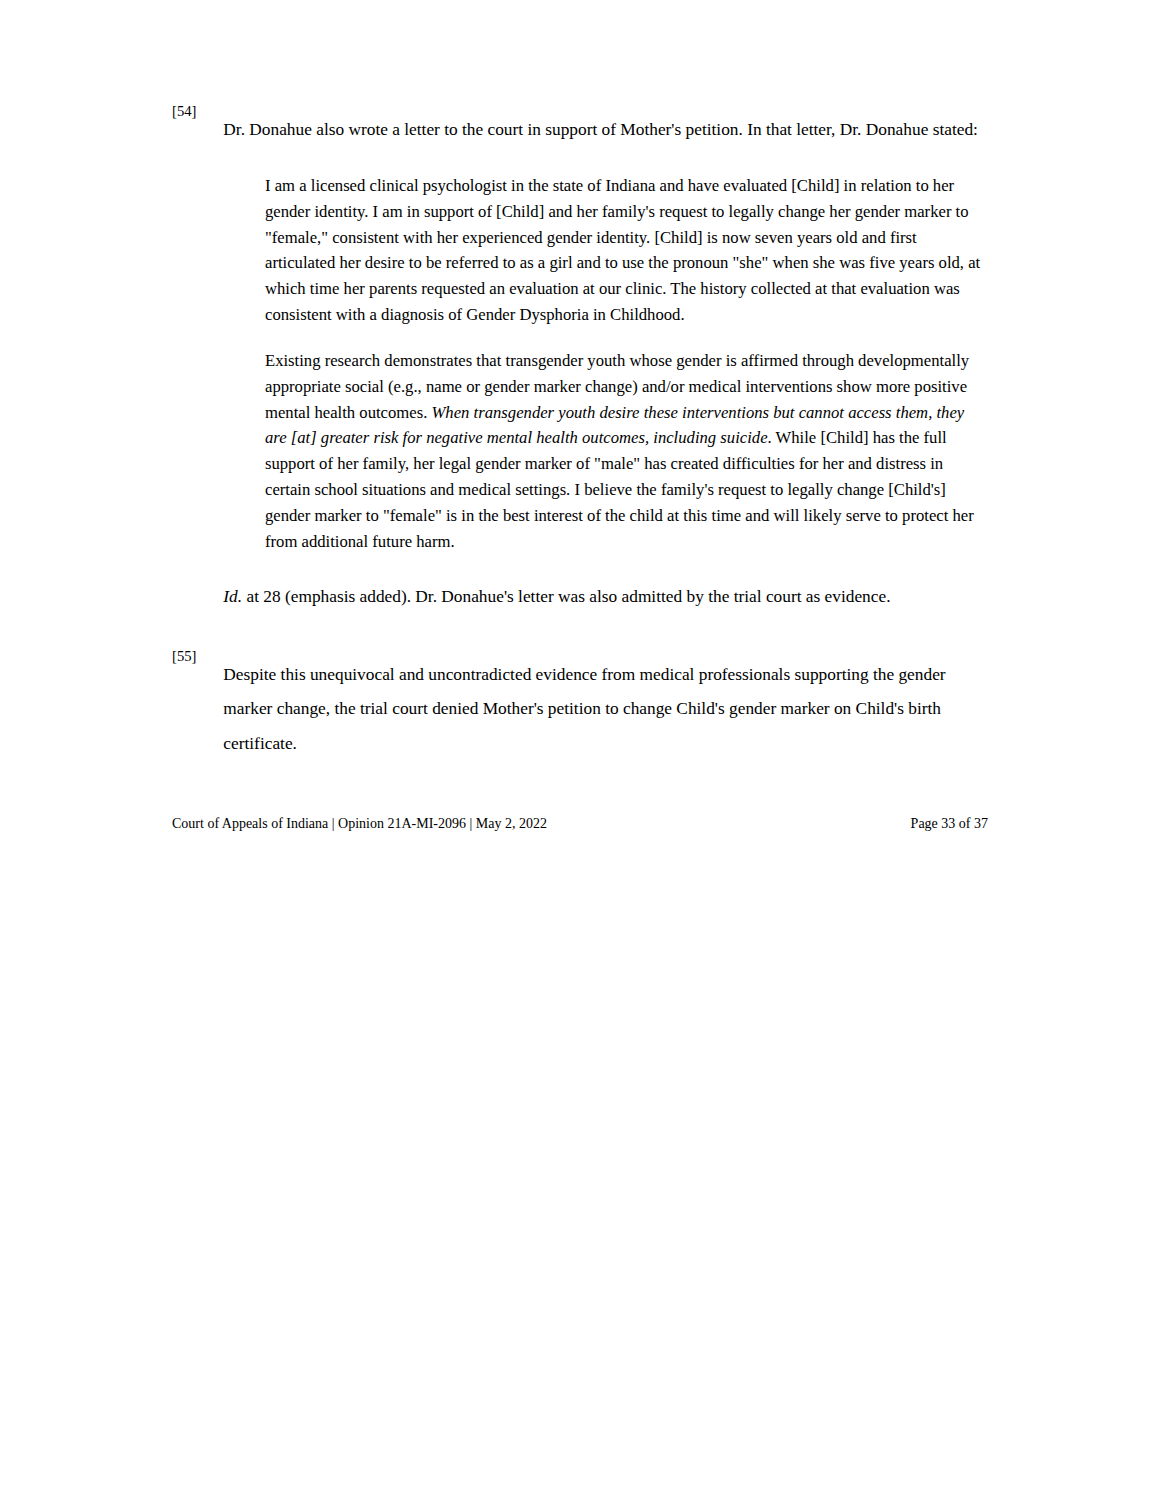[54]
Dr. Donahue also wrote a letter to the court in support of Mother's petition. In that letter, Dr. Donahue stated:
I am a licensed clinical psychologist in the state of Indiana and have evaluated [Child] in relation to her gender identity. I am in support of [Child] and her family's request to legally change her gender marker to "female," consistent with her experienced gender identity. [Child] is now seven years old and first articulated her desire to be referred to as a girl and to use the pronoun "she" when she was five years old, at which time her parents requested an evaluation at our clinic. The history collected at that evaluation was consistent with a diagnosis of Gender Dysphoria in Childhood.
Existing research demonstrates that transgender youth whose gender is affirmed through developmentally appropriate social (e.g., name or gender marker change) and/or medical interventions show more positive mental health outcomes. When transgender youth desire these interventions but cannot access them, they are [at] greater risk for negative mental health outcomes, including suicide. While [Child] has the full support of her family, her legal gender marker of "male" has created difficulties for her and distress in certain school situations and medical settings. I believe the family's request to legally change [Child's] gender marker to "female" is in the best interest of the child at this time and will likely serve to protect her from additional future harm.
Id. at 28 (emphasis added). Dr. Donahue's letter was also admitted by the trial court as evidence.
[55]
Despite this unequivocal and uncontradicted evidence from medical professionals supporting the gender marker change, the trial court denied Mother's petition to change Child's gender marker on Child's birth certificate.
Court of Appeals of Indiana | Opinion 21A-MI-2096 | May 2, 2022 Page 33 of 37